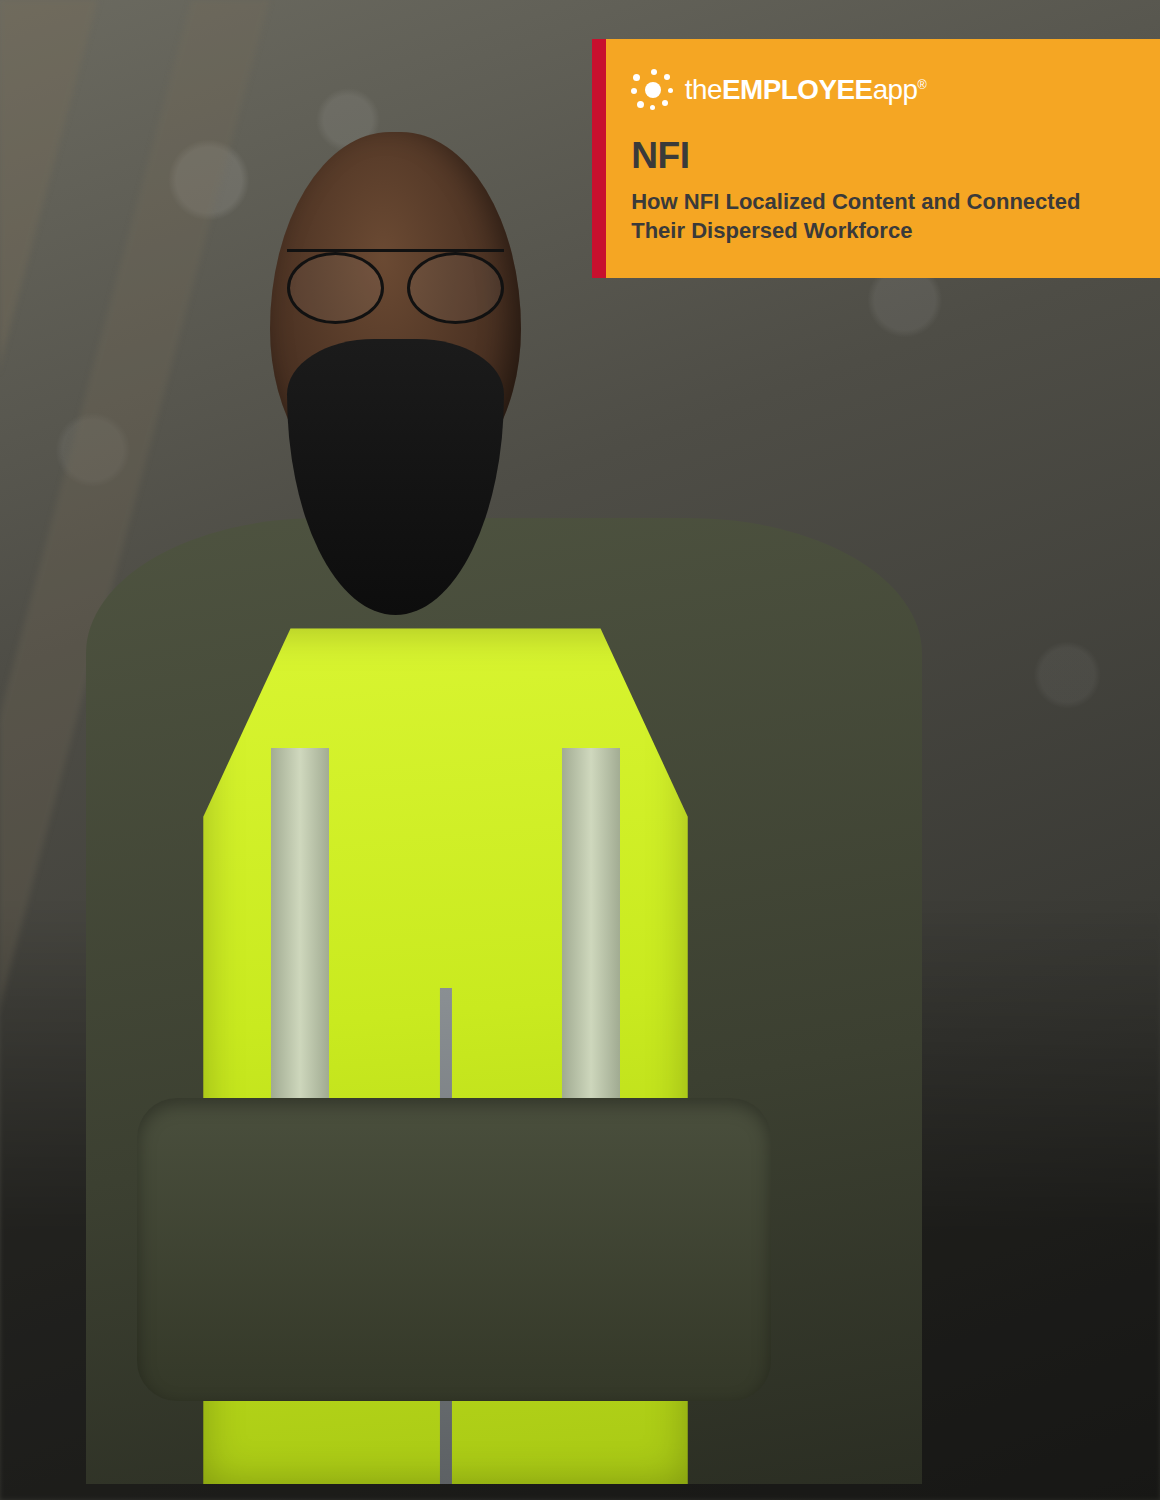the EMPLOYEE app®
NFI
How NFI Localized Content and Connected Their Dispersed Workforce